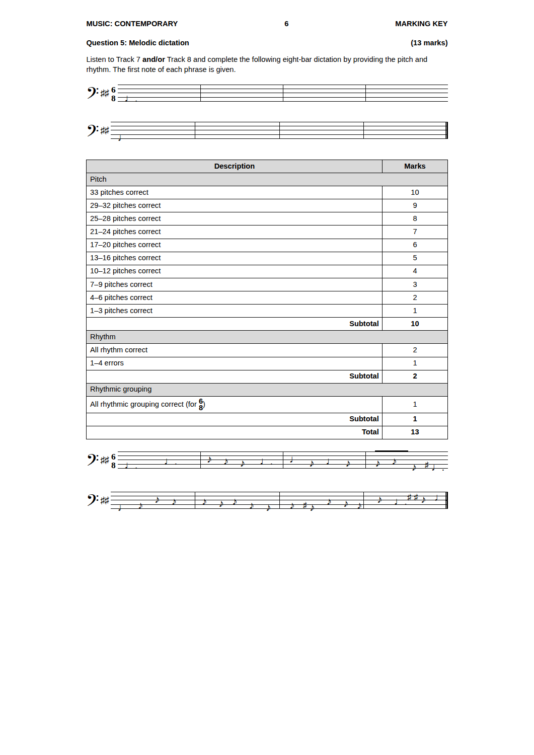MUSIC: CONTEMPORARY
6
MARKING KEY
Question 5: Melodic dictation
(13 marks)
Listen to Track 7 and/or Track 8 and complete the following eight-bar dictation by providing the pitch and rhythm. The first note of each phrase is given.
𝄢 ♯♯ 68
♩.
𝄢 ♯♯
♩
| Description | Marks |
| --- | --- |
| Pitch |
| 33 pitches correct | 10 |
| 29–32 pitches correct | 9 |
| 25–28 pitches correct | 8 |
| 21–24 pitches correct | 7 |
| 17–20 pitches correct | 6 |
| 13–16 pitches correct | 5 |
| 10–12 pitches correct | 4 |
| 7–9 pitches correct | 3 |
| 4–6 pitches correct | 2 |
| 1–3 pitches correct | 1 |
| Subtotal | 10 |
| Rhythm |
| All rhythm correct | 2 |
| 1–4 errors | 1 |
| Subtotal | 2 |
| Rhythmic grouping |
| All rhythmic grouping correct (for 6 8 ) | 1 |
| Subtotal | 1 |
| Total | 13 |
𝄢 ♯♯ 68
♩. ♩. ♪ ♪ ♪ ♩. ♩ ♪ ♩ ♪ ♪ ♪ ♪ ♯ ♩.
𝄢 ♯♯
♩ ♪ ♪ ♪ ♪ ♪ ♪ ♪ ♪ ♪ ♯ ♪ ♪ ♪ ♪ ♪ ♩. ♯ ♯ ♪ ♩.